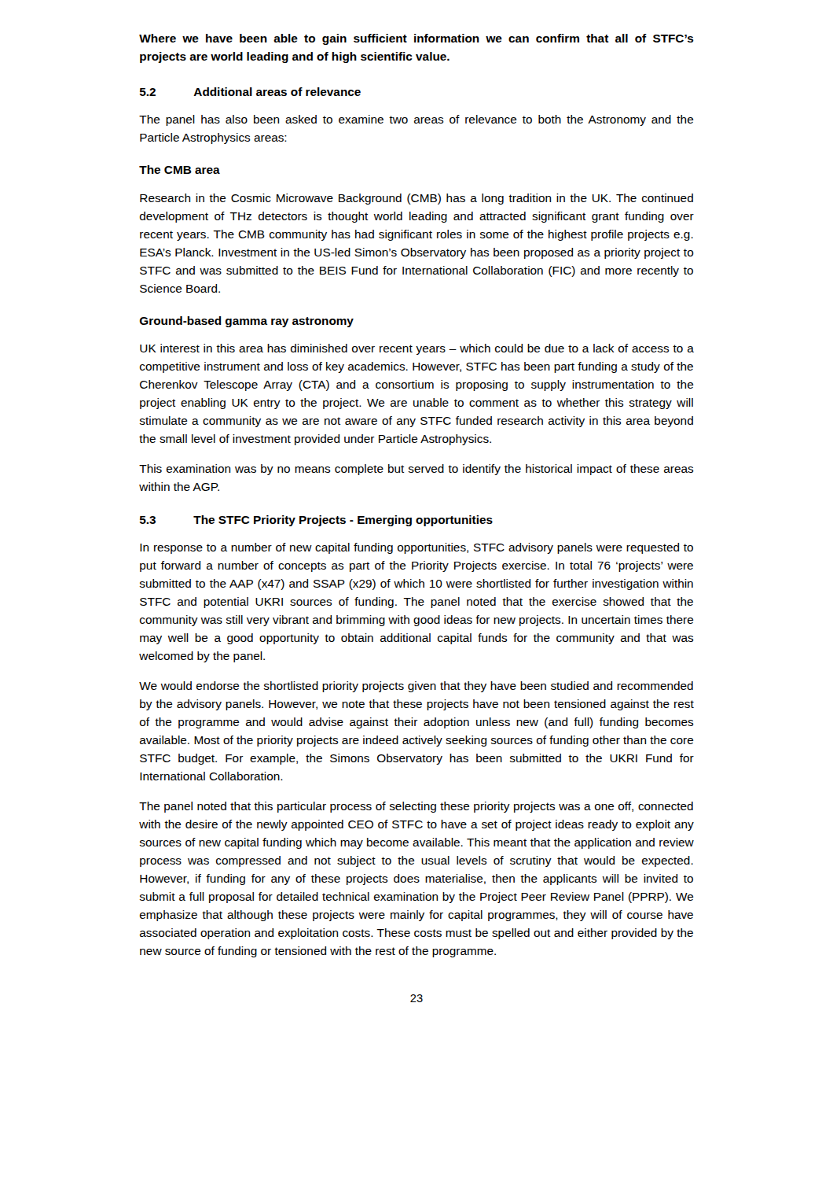Where we have been able to gain sufficient information we can confirm that all of STFC’s projects are world leading and of high scientific value.
5.2 Additional areas of relevance
The panel has also been asked to examine two areas of relevance to both the Astronomy and the Particle Astrophysics areas:
The CMB area
Research in the Cosmic Microwave Background (CMB) has a long tradition in the UK. The continued development of THz detectors is thought world leading and attracted significant grant funding over recent years. The CMB community has had significant roles in some of the highest profile projects e.g. ESA’s Planck. Investment in the US-led Simon’s Observatory has been proposed as a priority project to STFC and was submitted to the BEIS Fund for International Collaboration (FIC) and more recently to Science Board.
Ground-based gamma ray astronomy
UK interest in this area has diminished over recent years – which could be due to a lack of access to a competitive instrument and loss of key academics. However, STFC has been part funding a study of the Cherenkov Telescope Array (CTA) and a consortium is proposing to supply instrumentation to the project enabling UK entry to the project. We are unable to comment as to whether this strategy will stimulate a community as we are not aware of any STFC funded research activity in this area beyond the small level of investment provided under Particle Astrophysics.
This examination was by no means complete but served to identify the historical impact of these areas within the AGP.
5.3 The STFC Priority Projects - Emerging opportunities
In response to a number of new capital funding opportunities, STFC advisory panels were requested to put forward a number of concepts as part of the Priority Projects exercise. In total 76 ‘projects’ were submitted to the AAP (x47) and SSAP (x29) of which 10 were shortlisted for further investigation within STFC and potential UKRI sources of funding. The panel noted that the exercise showed that the community was still very vibrant and brimming with good ideas for new projects. In uncertain times there may well be a good opportunity to obtain additional capital funds for the community and that was welcomed by the panel.
We would endorse the shortlisted priority projects given that they have been studied and recommended by the advisory panels. However, we note that these projects have not been tensioned against the rest of the programme and would advise against their adoption unless new (and full) funding becomes available. Most of the priority projects are indeed actively seeking sources of funding other than the core STFC budget. For example, the Simons Observatory has been submitted to the UKRI Fund for International Collaboration.
The panel noted that this particular process of selecting these priority projects was a one off, connected with the desire of the newly appointed CEO of STFC to have a set of project ideas ready to exploit any sources of new capital funding which may become available. This meant that the application and review process was compressed and not subject to the usual levels of scrutiny that would be expected. However, if funding for any of these projects does materialise, then the applicants will be invited to submit a full proposal for detailed technical examination by the Project Peer Review Panel (PPRP). We emphasize that although these projects were mainly for capital programmes, they will of course have associated operation and exploitation costs. These costs must be spelled out and either provided by the new source of funding or tensioned with the rest of the programme.
23